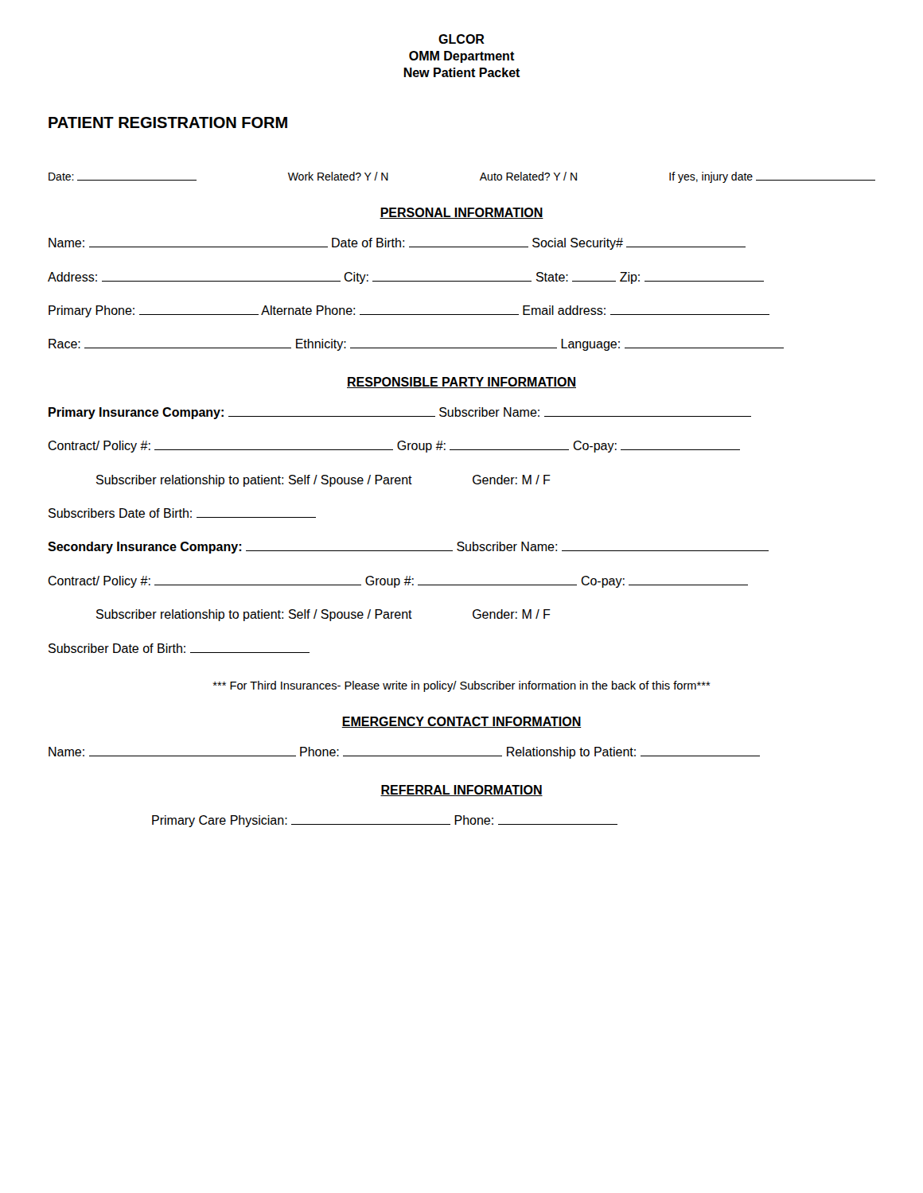GLCOR
OMM Department
New Patient Packet
PATIENT REGISTRATION FORM
Date: Work Related? Y / N Auto Related? Y / N If yes, injury date
PERSONAL INFORMATION
Name: Date of Birth: Social Security#
Address: City: State: Zip:
Primary Phone: Alternate Phone: Email address:
Race: Ethnicity: Language:
RESPONSIBLE PARTY INFORMATION
Primary Insurance Company: Subscriber Name:
Contract/ Policy #: Group #: Co-pay:
Subscriber relationship to patient: Self / Spouse / Parent Gender: M / F
Subscribers Date of Birth:
Secondary Insurance Company: Subscriber Name:
Contract/ Policy #: Group #: Co-pay:
Subscriber relationship to patient: Self / Spouse / Parent Gender: M / F
Subscriber Date of Birth:
*** For Third Insurances- Please write in policy/ Subscriber information in the back of this form***
EMERGENCY CONTACT INFORMATION
Name: Phone: Relationship to Patient:
REFERRAL INFORMATION
Primary Care Physician: Phone: